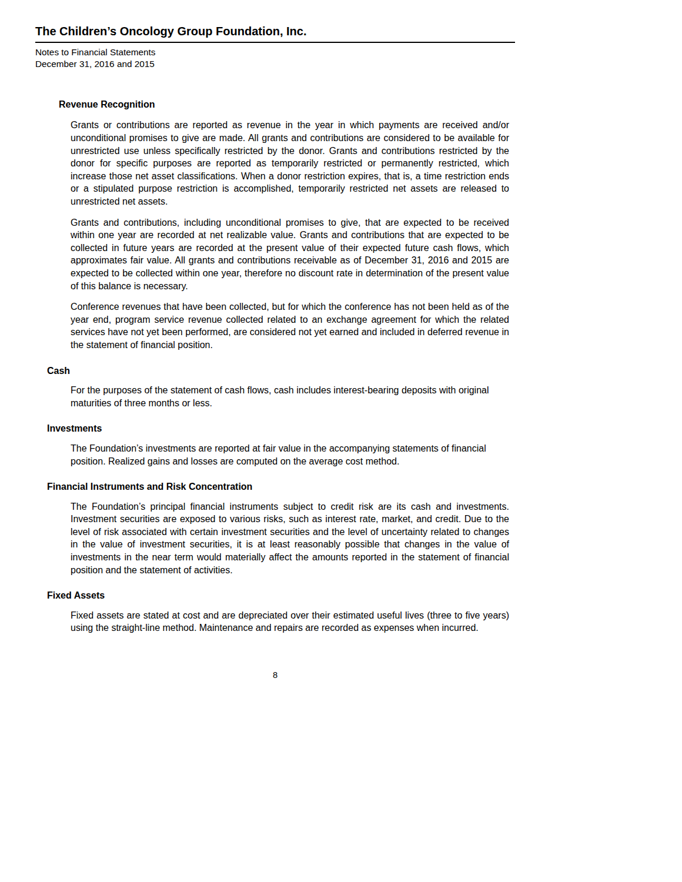The Children’s Oncology Group Foundation, Inc.
Notes to Financial Statements
December 31, 2016 and 2015
Revenue Recognition
Grants or contributions are reported as revenue in the year in which payments are received and/or unconditional promises to give are made. All grants and contributions are considered to be available for unrestricted use unless specifically restricted by the donor. Grants and contributions restricted by the donor for specific purposes are reported as temporarily restricted or permanently restricted, which increase those net asset classifications. When a donor restriction expires, that is, a time restriction ends or a stipulated purpose restriction is accomplished, temporarily restricted net assets are released to unrestricted net assets.
Grants and contributions, including unconditional promises to give, that are expected to be received within one year are recorded at net realizable value. Grants and contributions that are expected to be collected in future years are recorded at the present value of their expected future cash flows, which approximates fair value. All grants and contributions receivable as of December 31, 2016 and 2015 are expected to be collected within one year, therefore no discount rate in determination of the present value of this balance is necessary.
Conference revenues that have been collected, but for which the conference has not been held as of the year end, program service revenue collected related to an exchange agreement for which the related services have not yet been performed, are considered not yet earned and included in deferred revenue in the statement of financial position.
Cash
For the purposes of the statement of cash flows, cash includes interest-bearing deposits with original maturities of three months or less.
Investments
The Foundation’s investments are reported at fair value in the accompanying statements of financial position. Realized gains and losses are computed on the average cost method.
Financial Instruments and Risk Concentration
The Foundation’s principal financial instruments subject to credit risk are its cash and investments. Investment securities are exposed to various risks, such as interest rate, market, and credit. Due to the level of risk associated with certain investment securities and the level of uncertainty related to changes in the value of investment securities, it is at least reasonably possible that changes in the value of investments in the near term would materially affect the amounts reported in the statement of financial position and the statement of activities.
Fixed Assets
Fixed assets are stated at cost and are depreciated over their estimated useful lives (three to five years) using the straight-line method. Maintenance and repairs are recorded as expenses when incurred.
8